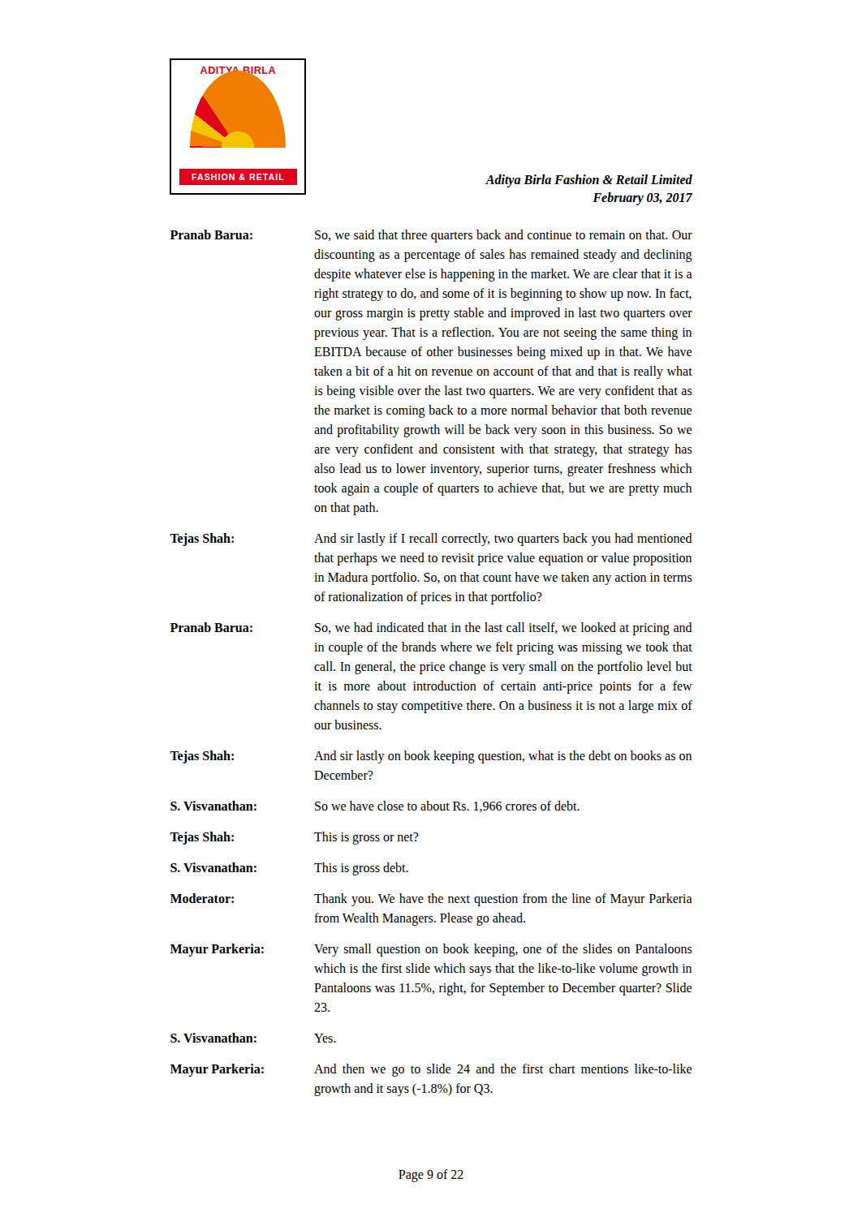ADITYA BIRLA
FASHION & RETAIL
Aditya Birla Fashion & Retail Limited
February 03, 2017
| Pranab Barua: | So, we said that three quarters back and continue to remain on that. Our discounting as a percentage of sales has remained steady and declining despite whatever else is happening in the market. We are clear that it is a right strategy to do, and some of it is beginning to show up now. In fact, our gross margin is pretty stable and improved in last two quarters over previous year. That is a reflection. You are not seeing the same thing in EBITDA because of other businesses being mixed up in that. We have taken a bit of a hit on revenue on account of that and that is really what is being visible over the last two quarters. We are very confident that as the market is coming back to a more normal behavior that both revenue and profitability growth will be back very soon in this business. So we are very confident and consistent with that strategy, that strategy has also lead us to lower inventory, superior turns, greater freshness which took again a couple of quarters to achieve that, but we are pretty much on that path. |
| Tejas Shah: | And sir lastly if I recall correctly, two quarters back you had mentioned that perhaps we need to revisit price value equation or value proposition in Madura portfolio. So, on that count have we taken any action in terms of rationalization of prices in that portfolio? |
| Pranab Barua: | So, we had indicated that in the last call itself, we looked at pricing and in couple of the brands where we felt pricing was missing we took that call. In general, the price change is very small on the portfolio level but it is more about introduction of certain anti-price points for a few channels to stay competitive there. On a business it is not a large mix of our business. |
| Tejas Shah: | And sir lastly on book keeping question, what is the debt on books as on December? |
| S. Visvanathan: | So we have close to about Rs. 1,966 crores of debt. |
| Tejas Shah: | This is gross or net? |
| S. Visvanathan: | This is gross debt. |
| Moderator: | Thank you. We have the next question from the line of Mayur Parkeria from Wealth Managers. Please go ahead. |
| Mayur Parkeria: | Very small question on book keeping, one of the slides on Pantaloons which is the first slide which says that the like-to-like volume growth in Pantaloons was 11.5%, right, for September to December quarter? Slide 23. |
| S. Visvanathan: | Yes. |
| Mayur Parkeria: | And then we go to slide 24 and the first chart mentions like-to-like growth and it says (-1.8%) for Q3. |
Page 9 of 22